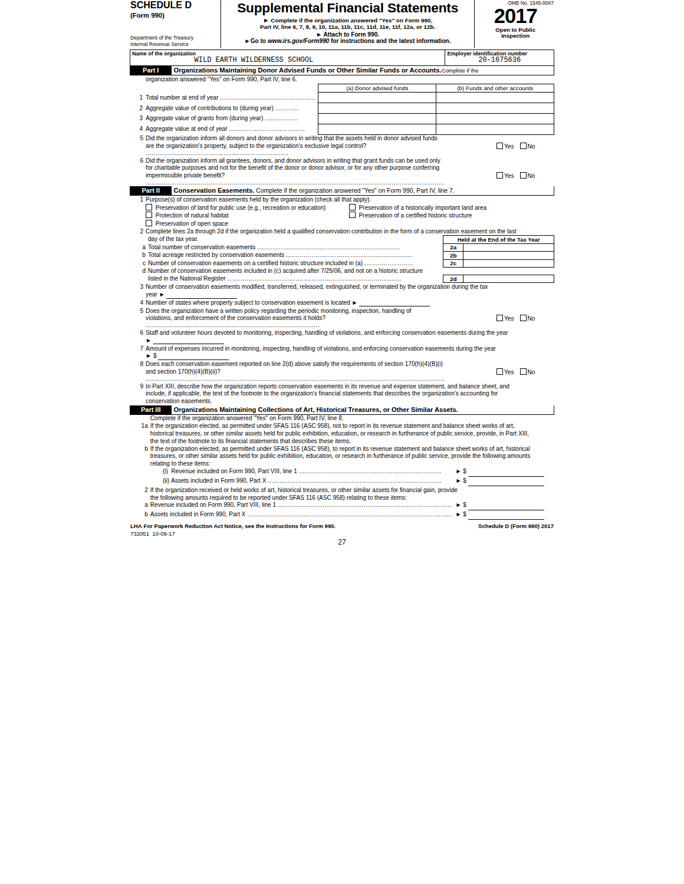| SCHEDULE D (Form 990) Department of the Treasury Internal Revenue Service | Supplemental Financial Statements ► Complete if the organization answered "Yes" on Form 990, Part IV, line 6, 7, 8, 9, 10, 11a, 11b, 11c, 11d, 11e, 11f, 12a, or 12b. ► Attach to Form 990. ► Go to www.irs.gov/Form990 for instructions and the latest information. | OMB No. 1545-0047 2017 Open to Public Inspection |
| Name of the organization WILD EARTH WILDERNESS SCHOOL | Employer identification number 20-1675636 |
Part I
Organizations Maintaining Donor Advised Funds or Other Similar Funds or Accounts. Complete if the
| | organization answered "Yes" on Form 990, Part IV, line 6. |
| | | (a) Donor advised funds | (b) Funds and other accounts |
| 1 | Total number at end of year ................................................. | | |
| 2 | Aggregate value of contributions to (during year) ............ | | |
| 3 | Aggregate value of grants from (during year) ................. | | |
| 4 | Aggregate value at end of year ....................................... | | |
| 5 | Did the organization inform all donors and donor advisors in writing that the assets held in donor advised funds | |
| | are the organization's property, subject to the organization's exclusive legal control? ......................................................................... | Yes No |
| 6 | Did the organization inform all grantees, donors, and donor advisors in writing that grant funds can be used only | |
| | for charitable purposes and not for the benefit of the donor or donor advisor, or for any other purpose conferring | |
| | impermissible private benefit? ......................................................................................................................................................... | Yes No |
Part II
Conservation Easements. Complete if the organization answered "Yes" on Form 990, Part IV, line 7.
| 1 | Purpose(s) of conservation easements held by the organization (check all that apply). |
| | Preservation of land for public use (e.g., recreation or education) | Preservation of a historically important land area |
| | Protection of natural habitat | Preservation of a certified historic structure |
| | Preservation of open space | |
| 2 | Complete lines 2a through 2d if the organization held a qualified conservation contribution in the form of a conservation easement on the last |
| | day of the tax year. | | Held at the End of the Tax Year |
| a | Total number of conservation easements ......................................................................... | | 2a | |
| b | Total acreage restricted by conservation easements ................................................................. | | 2b | |
| c | Number of conservation easements on a certified historic structure included in (a) ......................... | | 2c | |
| d | Number of conservation easements included in (c) acquired after 7/25/06, and not on a historic structure | | | |
| | listed in the National Register ......................................................................................... | | 2d | |
| 3 | Number of conservation easements modified, transferred, released, extinguished, or terminated by the organization during the tax |
| | year ► |
| 4 | Number of states where property subject to conservation easement is located ► |
| 5 | Does the organization have a written policy regarding the periodic monitoring, inspection, handling of |
| | violations, and enforcement of the conservation easements it holds? ......................................................................................... | Yes No |
| 6 | Staff and volunteer hours devoted to monitoring, inspecting, handling of violations, and enforcing conservation easements during the year |
| | ► |
| 7 | Amount of expenses incurred in monitoring, inspecting, handling of violations, and enforcing conservation easements during the year |
| | ► $ |
| 8 | Does each conservation easement reported on line 2(d) above satisfy the requirements of section 170(h)(4)(B)(i) |
| | and section 170(h)(4)(B)(ii)? ......................................................................................................................................................... | Yes No |
| 9 | In Part XIII, describe how the organization reports conservation easements in its revenue and expense statement, and balance sheet, and |
| | include, if applicable, the text of the footnote to the organization's financial statements that describes the organization's accounting for |
| | conservation easements. |
Part III
Organizations Maintaining Collections of Art, Historical Treasures, or Other Similar Assets.
| | Complete if the organization answered "Yes" on Form 990, Part IV, line 8. |
| 1a | If the organization elected, as permitted under SFAS 116 (ASC 958), not to report in its revenue statement and balance sheet works of art, |
| | historical treasures, or other similar assets held for public exhibition, education, or research in furtherance of public service, provide, in Part XIII, |
| | the text of the footnote to its financial statements that describes these items. |
| b | If the organization elected, as permitted under SFAS 116 (ASC 958), to report in its revenue statement and balance sheet works of art, historical |
| | treasures, or other similar assets held for public exhibition, education, or research in furtherance of public service, provide the following amounts |
| | relating to these items: |
| | (i) Revenue included on Form 990, Part VIII, line 1 ......................................................................... | ► $ |
| | (ii) Assets included in Form 990, Part X ......................................................................................... | ► $ |
| 2 | If the organization received or held works of art, historical treasures, or other similar assets for financial gain, provide |
| | the following amounts required to be reported under SFAS 116 (ASC 958) relating to these items: |
| a | Revenue included on Form 990, Part VIII, line 1 ......................................................................................... | ► $ |
| b | Assets included in Form 990, Part X ......................................................................................................... | ► $ |
| LHA For Paperwork Reduction Act Notice, see the Instructions for Form 990. | Schedule D (Form 990) 2017 |
| 732051 10-09-17 | |
27